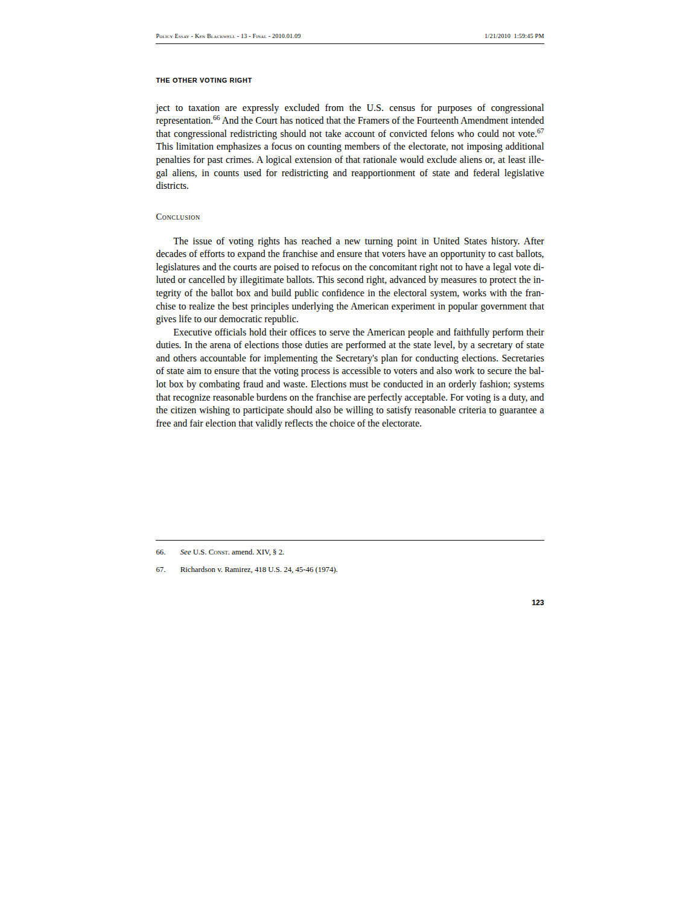Policy Essay - Ken Blackwell - 13 - Final - 2010.01.09
1/21/2010 1:59:45 PM
The Other Voting Right
ject to taxation are expressly excluded from the U.S. census for purposes of congressional representation.66 And the Court has noticed that the Framers of the Fourteenth Amendment intended that congressional redistricting should not take account of convicted felons who could not vote.67 This limitation emphasizes a focus on counting members of the electorate, not imposing additional penalties for past crimes. A logical extension of that rationale would exclude aliens or, at least illegal aliens, in counts used for redistricting and reapportionment of state and federal legislative districts.
Conclusion
The issue of voting rights has reached a new turning point in United States history. After decades of efforts to expand the franchise and ensure that voters have an opportunity to cast ballots, legislatures and the courts are poised to refocus on the concomitant right not to have a legal vote diluted or cancelled by illegitimate ballots. This second right, advanced by measures to protect the integrity of the ballot box and build public confidence in the electoral system, works with the franchise to realize the best principles underlying the American experiment in popular government that gives life to our democratic republic.
Executive officials hold their offices to serve the American people and faithfully perform their duties. In the arena of elections those duties are performed at the state level, by a secretary of state and others accountable for implementing the Secretary's plan for conducting elections. Secretaries of state aim to ensure that the voting process is accessible to voters and also work to secure the ballot box by combating fraud and waste. Elections must be conducted in an orderly fashion; systems that recognize reasonable burdens on the franchise are perfectly acceptable. For voting is a duty, and the citizen wishing to participate should also be willing to satisfy reasonable criteria to guarantee a free and fair election that validly reflects the choice of the electorate.
66.
See U.S. Const. amend. XIV, § 2.
67.
Richardson v. Ramirez, 418 U.S. 24, 45-46 (1974).
123